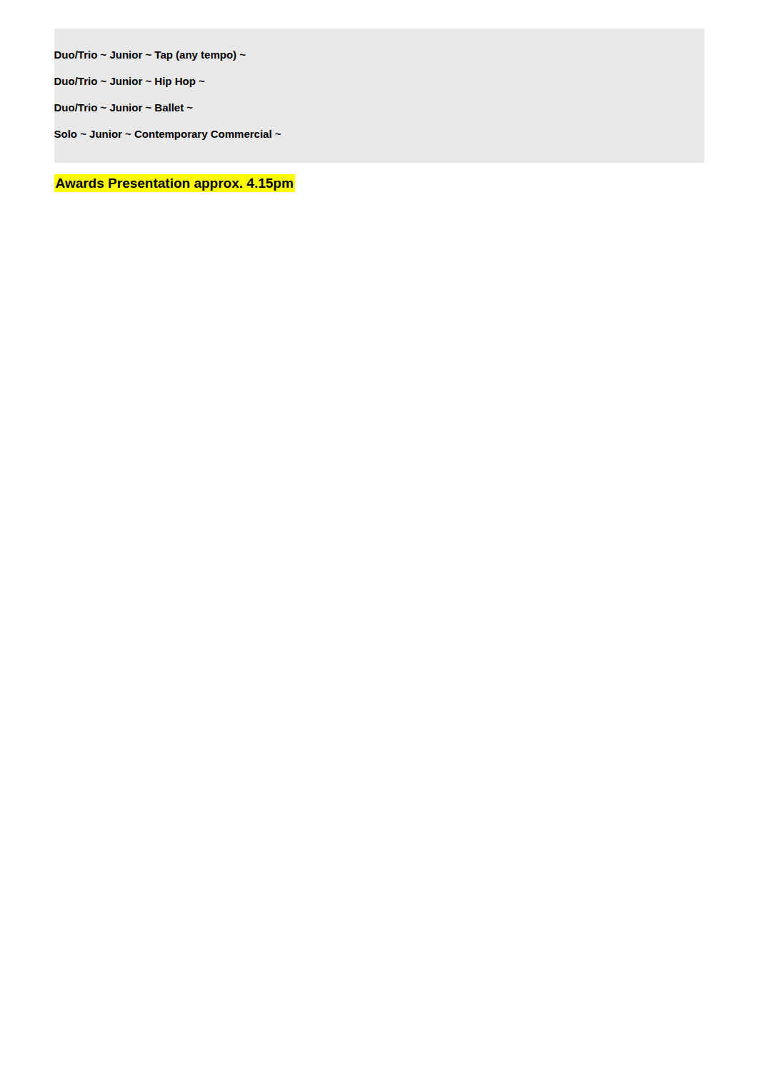Duo/Trio ~ Junior ~ Tap (any tempo) ~
Duo/Trio ~ Junior ~ Hip Hop ~
Duo/Trio ~ Junior ~ Ballet ~
Solo ~ Junior ~ Contemporary Commercial ~
Awards Presentation approx. 4.15pm